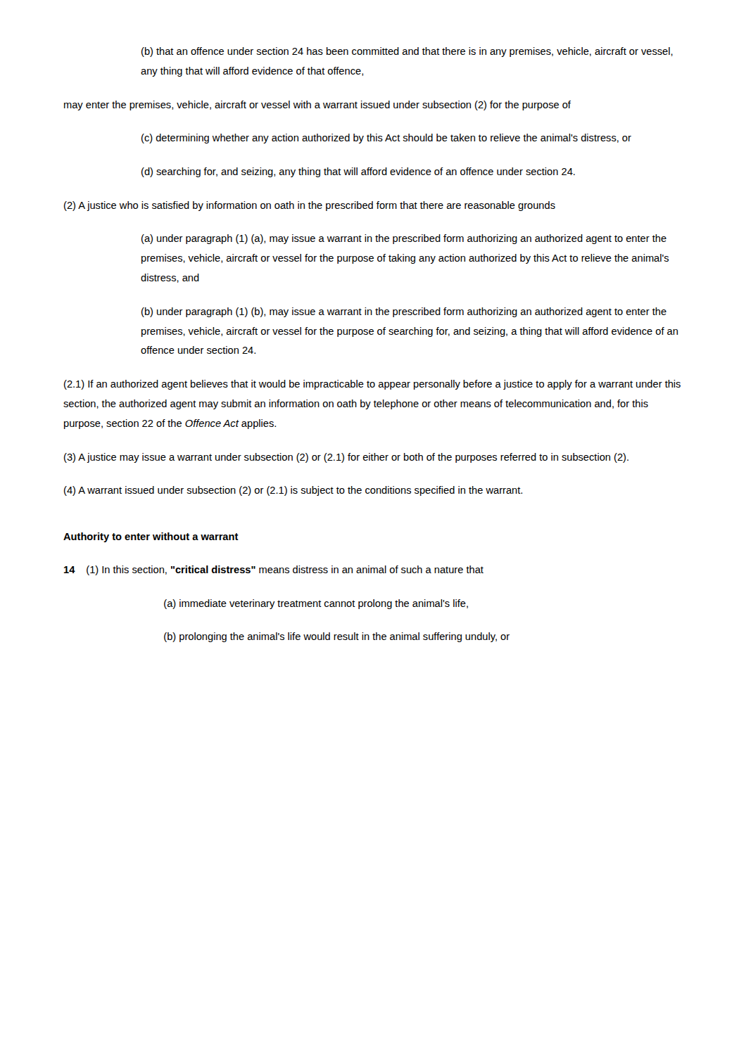(b) that an offence under section 24 has been committed and that there is in any premises, vehicle, aircraft or vessel, any thing that will afford evidence of that offence,
may enter the premises, vehicle, aircraft or vessel with a warrant issued under subsection (2) for the purpose of
(c) determining whether any action authorized by this Act should be taken to relieve the animal's distress, or
(d) searching for, and seizing, any thing that will afford evidence of an offence under section 24.
(2) A justice who is satisfied by information on oath in the prescribed form that there are reasonable grounds
(a) under paragraph (1) (a), may issue a warrant in the prescribed form authorizing an authorized agent to enter the premises, vehicle, aircraft or vessel for the purpose of taking any action authorized by this Act to relieve the animal's distress, and
(b) under paragraph (1) (b), may issue a warrant in the prescribed form authorizing an authorized agent to enter the premises, vehicle, aircraft or vessel for the purpose of searching for, and seizing, a thing that will afford evidence of an offence under section 24.
(2.1) If an authorized agent believes that it would be impracticable to appear personally before a justice to apply for a warrant under this section, the authorized agent may submit an information on oath by telephone or other means of telecommunication and, for this purpose, section 22 of the Offence Act applies.
(3) A justice may issue a warrant under subsection (2) or (2.1) for either or both of the purposes referred to in subsection (2).
(4) A warrant issued under subsection (2) or (2.1) is subject to the conditions specified in the warrant.
Authority to enter without a warrant
14(1) In this section, "critical distress" means distress in an animal of such a nature that
(a) immediate veterinary treatment cannot prolong the animal's life,
(b) prolonging the animal's life would result in the animal suffering unduly, or